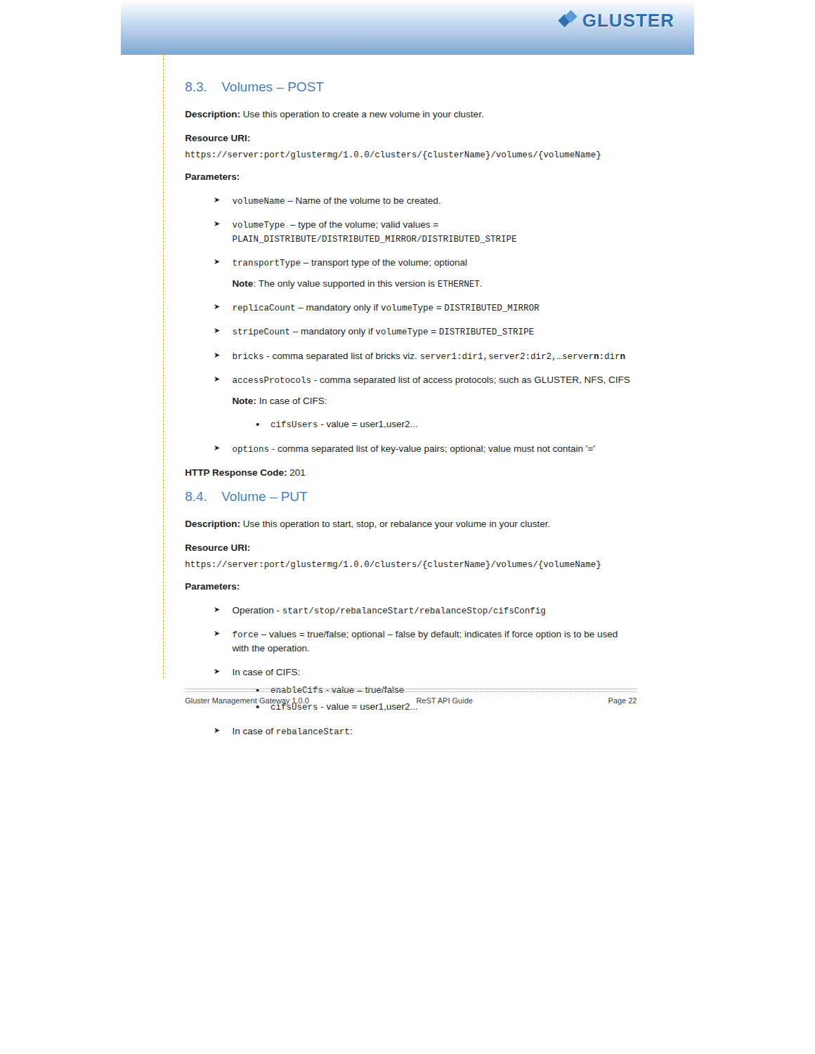GLUSTER
8.3. Volumes – POST
Description: Use this operation to create a new volume in your cluster.
Resource URI:
https://server:port/glustermg/1.0.0/clusters/{clusterName}/volumes/{volumeName}
Parameters:
volumeName – Name of the volume to be created.
volumeType – type of the volume; valid values =
PLAIN_DISTRIBUTE/DISTRIBUTED_MIRROR/DISTRIBUTED_STRIPE
transportType – transport type of the volume; optional
Note: The only value supported in this version is ETHERNET.
replicaCount – mandatory only if volumeType = DISTRIBUTED_MIRROR
stripeCount – mandatory only if volumeType = DISTRIBUTED_STRIPE
bricks - comma separated list of bricks viz. server1:dir1,server2:dir2,…servern:dirn
accessProtocols - comma separated list of access protocols; such as GLUSTER, NFS, CIFS
Note: In case of CIFS:
cifsUsers - value = user1,user2...
options - comma separated list of key-value pairs; optional; value must not contain '='
HTTP Response Code: 201
8.4. Volume – PUT
Description: Use this operation to start, stop, or rebalance your volume in your cluster.
Resource URI:
https://server:port/glustermg/1.0.0/clusters/{clusterName}/volumes/{volumeName}
Parameters:
Operation - start/stop/rebalanceStart/rebalanceStop/cifsConfig
force – values = true/false; optional – false by default; indicates if force option is to be used with the operation.
In case of CIFS:
enableCifs - value = true/false
cifsUsers - value = user1,user2...
In case of rebalanceStart:
Gluster Management Gateway 1.0.0
ReST API Guide
Page 22